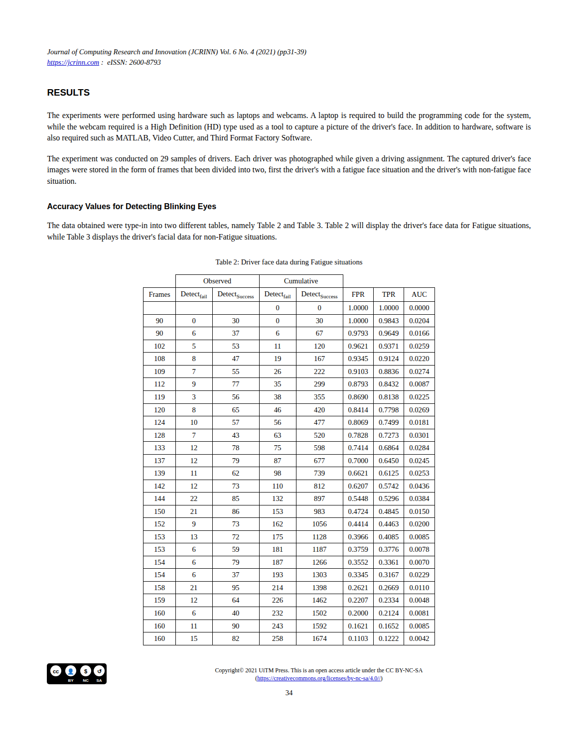Journal of Computing Research and Innovation (JCRINN) Vol. 6 No. 4 (2021) (pp31-39)
https://jcrinn.com : eISSN: 2600-8793
RESULTS
The experiments were performed using hardware such as laptops and webcams. A laptop is required to build the programming code for the system, while the webcam required is a High Definition (HD) type used as a tool to capture a picture of the driver's face. In addition to hardware, software is also required such as MATLAB, Video Cutter, and Third Format Factory Software.
The experiment was conducted on 29 samples of drivers. Each driver was photographed while given a driving assignment. The captured driver's face images were stored in the form of frames that been divided into two, first the driver's with a fatigue face situation and the driver's with non-fatigue face situation.
Accuracy Values for Detecting Blinking Eyes
The data obtained were type-in into two different tables, namely Table 2 and Table 3. Table 2 will display the driver's face data for Fatigue situations, while Table 3 displays the driver's facial data for non-Fatigue situations.
Table 2: Driver face data during Fatigue situations
| | Observed | Cumulative | | | |
| --- | --- | --- | --- | --- | --- |
| Frames | Detect fail | Detect Success | Detect fail | Detect Success | FPR | TPR | AUC |
| | | | 0 | 0 | 1.0000 | 1.0000 | 0.0000 |
| 90 | 0 | 30 | 0 | 30 | 1.0000 | 0.9843 | 0.0204 |
| 90 | 6 | 37 | 6 | 67 | 0.9793 | 0.9649 | 0.0166 |
| 102 | 5 | 53 | 11 | 120 | 0.9621 | 0.9371 | 0.0259 |
| 108 | 8 | 47 | 19 | 167 | 0.9345 | 0.9124 | 0.0220 |
| 109 | 7 | 55 | 26 | 222 | 0.9103 | 0.8836 | 0.0274 |
| 112 | 9 | 77 | 35 | 299 | 0.8793 | 0.8432 | 0.0087 |
| 119 | 3 | 56 | 38 | 355 | 0.8690 | 0.8138 | 0.0225 |
| 120 | 8 | 65 | 46 | 420 | 0.8414 | 0.7798 | 0.0269 |
| 124 | 10 | 57 | 56 | 477 | 0.8069 | 0.7499 | 0.0181 |
| 128 | 7 | 43 | 63 | 520 | 0.7828 | 0.7273 | 0.0301 |
| 133 | 12 | 78 | 75 | 598 | 0.7414 | 0.6864 | 0.0284 |
| 137 | 12 | 79 | 87 | 677 | 0.7000 | 0.6450 | 0.0245 |
| 139 | 11 | 62 | 98 | 739 | 0.6621 | 0.6125 | 0.0253 |
| 142 | 12 | 73 | 110 | 812 | 0.6207 | 0.5742 | 0.0436 |
| 144 | 22 | 85 | 132 | 897 | 0.5448 | 0.5296 | 0.0384 |
| 150 | 21 | 86 | 153 | 983 | 0.4724 | 0.4845 | 0.0150 |
| 152 | 9 | 73 | 162 | 1056 | 0.4414 | 0.4463 | 0.0200 |
| 153 | 13 | 72 | 175 | 1128 | 0.3966 | 0.4085 | 0.0085 |
| 153 | 6 | 59 | 181 | 1187 | 0.3759 | 0.3776 | 0.0078 |
| 154 | 6 | 79 | 187 | 1266 | 0.3552 | 0.3361 | 0.0070 |
| 154 | 6 | 37 | 193 | 1303 | 0.3345 | 0.3167 | 0.0229 |
| 158 | 21 | 95 | 214 | 1398 | 0.2621 | 0.2669 | 0.0110 |
| 159 | 12 | 64 | 226 | 1462 | 0.2207 | 0.2334 | 0.0048 |
| 160 | 6 | 40 | 232 | 1502 | 0.2000 | 0.2124 | 0.0081 |
| 160 | 11 | 90 | 243 | 1592 | 0.1621 | 0.1652 | 0.0085 |
| 160 | 15 | 82 | 258 | 1674 | 0.1103 | 0.1222 | 0.0042 |
cc 👤 $ ↺ BY NC SA
Copyright© 2021 UiTM Press. This is an open access article under the CC BY-NC-SA
(https://creativecommons.org/licenses/by-nc-sa/4.0//)
34